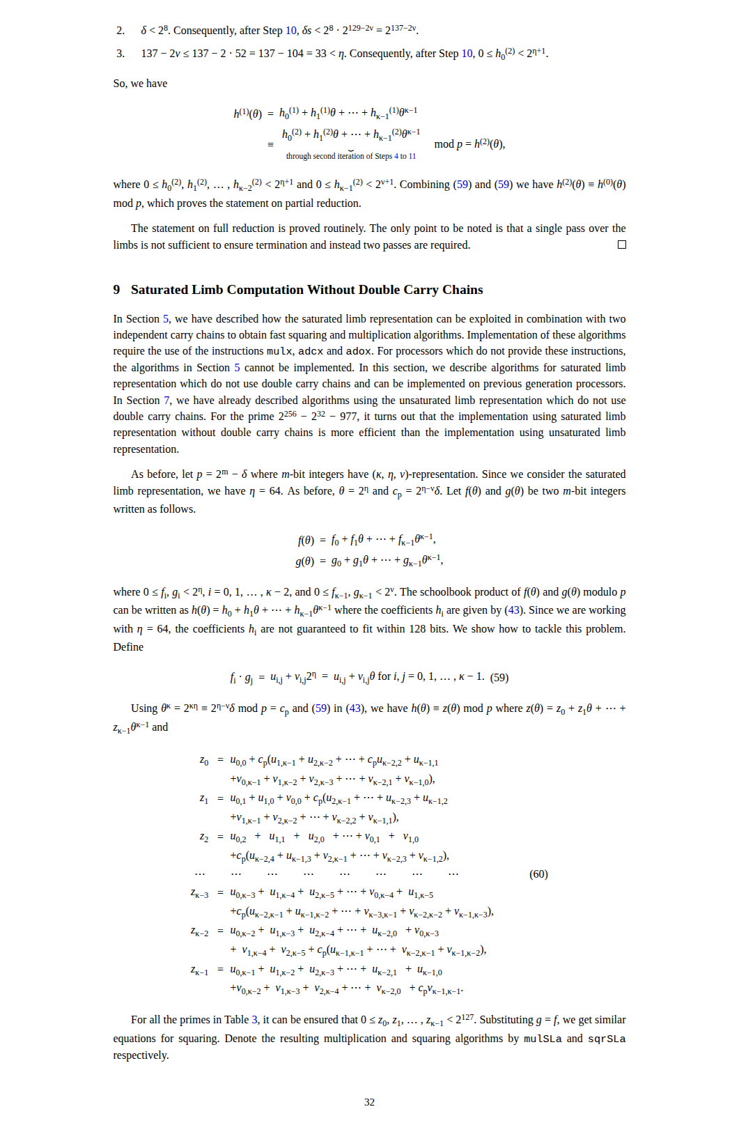2. δ < 28. Consequently, after Step 10, δs < 28 · 2129−2ν = 2137−2ν.
3. 137 − 2ν ≤ 137 − 2 · 52 = 137 − 104 = 33 < η. Consequently, after Step 10, 0 ≤ h 0(2) < 2η+1.
So, we have
| h (1) ( θ ) | = | h 0 (1) + h 1 (1) θ + ⋯ + h κ−1 (1) θ κ−1 | |
| | ≡ | h 0 (2) + h 1 (2) θ + ⋯ + h κ−1 (2) θ κ−1 ⏟ through second iteration of Steps 4 to 11 | mod p = h (2) ( θ ), |
where 0 ≤ h 0(2), h 1(2), … , hκ−2(2) < 2η+1 and 0 ≤ hκ−1(2) < 2ν+1. Combining (59) and (59) we have h(2)(θ) ≡ h(0)(θ) mod p, which proves the statement on partial reduction.
The statement on full reduction is proved routinely. The only point to be noted is that a single pass over the limbs is not sufficient to ensure termination and instead two passes are required.
9 Saturated Limb Computation Without Double Carry Chains
In Section 5, we have described how the saturated limb representation can be exploited in combination with two independent carry chains to obtain fast squaring and multiplication algorithms. Implementation of these algorithms require the use of the instructions mulx, adcx and adox. For processors which do not provide these instructions, the algorithms in Section 5 cannot be implemented. In this section, we describe algorithms for saturated limb representation which do not use double carry chains and can be implemented on previous generation processors. In Section 7, we have already described algorithms using the unsaturated limb representation which do not use double carry chains. For the prime 2256 − 232 − 977, it turns out that the implementation using saturated limb representation without double carry chains is more efficient than the implementation using unsaturated limb representation.
As before, let p = 2m − δ where m-bit integers have (κ, η, ν)-representation. Since we consider the saturated limb representation, we have η = 64. As before, θ = 2η and cp = 2η−ν δ. Let f(θ) and g(θ) be two m-bit integers written as follows.
| f ( θ ) | = | f 0 + f 1 θ + ⋯ + f κ−1 θ κ−1 , |
| g ( θ ) | = | g 0 + g 1 θ + ⋯ + g κ−1 θ κ−1 , |
where 0 ≤ fi, gi < 2η, i = 0, 1, … , κ − 2, and 0 ≤ fκ−1, gκ−1 < 2ν. The schoolbook product of f(θ) and g(θ) modulo p can be written as h(θ) = h 0 + h 1 θ + ⋯ + hκ−1 θκ−1 where the coefficients hi are given by (43). Since we are working with η = 64, the coefficients hi are not guaranteed to fit within 128 bits. We show how to tackle this problem. Define
| f i · g j | = | u i,j + v i,j 2 η = u i,j + v i,j θ for i , j = 0, 1, … , κ − 1. | (59) |
Using θκ = 2κη ≡ 2η−ν δ mod p = cp and (59) in (43), we have h(θ) ≡ z(θ) mod p where z(θ) = z 0 + z 1 θ + ⋯ + zκ−1 θκ−1 and
| z 0 | = | u 0,0 + c p ( u 1,κ−1 + u 2,κ−2 + ⋯ + c p u κ−2,2 + u κ−1,1 | |
| | | + v 0,κ−1 + v 1,κ−2 + v 2,κ−3 + ⋯ + v κ−2,1 + v κ−1,0 ), | |
| z 1 | = | u 0,1 + u 1,0 + v 0,0 + c p ( u 2,κ−1 + ⋯ + u κ−2,3 + u κ−1,2 | |
| | | + v 1,κ−1 + v 2,κ−2 + ⋯ + v κ−2,2 + v κ−1,1 ), | |
| z 2 | = | u 0,2 + u 1,1 + u 2,0 + ⋯ + v 0,1 + v 1,0 | |
| | | + c p ( u κ−2,4 + u κ−1,3 + v 2,κ−1 + ⋯ + v κ−2,3 + v κ−1,2 ), | |
| ⋯ | | ⋯ ⋯ ⋯ ⋯ ⋯ ⋯ ⋯ | (60) |
| z κ−3 | = | u 0,κ−3 + u 1,κ−4 + u 2,κ−5 + ⋯ + v 0,κ−4 + u 1,κ−5 | |
| | | + c p ( u κ−2,κ−1 + u κ−1,κ−2 + ⋯ + v κ−3,κ−1 + v κ−2,κ−2 + v κ−1,κ−3 ), | |
| z κ−2 | = | u 0,κ−2 + u 1,κ−3 + u 2,κ−4 + ⋯ + u κ−2,0 + v 0,κ−3 | |
| | | + v 1,κ−4 + v 2,κ−5 + c p ( u κ−1,κ−1 + ⋯ + v κ−2,κ−1 + v κ−1,κ−2 ), | |
| z κ−1 | = | u 0,κ−1 + u 1,κ−2 + u 2,κ−3 + ⋯ + u κ−2,1 + u κ−1,0 | |
| | | + v 0,κ−2 + v 1,κ−3 + v 2,κ−4 + ⋯ + v κ−2,0 + c p v κ−1,κ−1 . | |
For all the primes in Table 3, it can be ensured that 0 ≤ z 0, z 1, … , zκ−1 < 2127. Substituting g = f, we get similar equations for squaring. Denote the resulting multiplication and squaring algorithms by mulSLa and sqrSLa respectively.
32